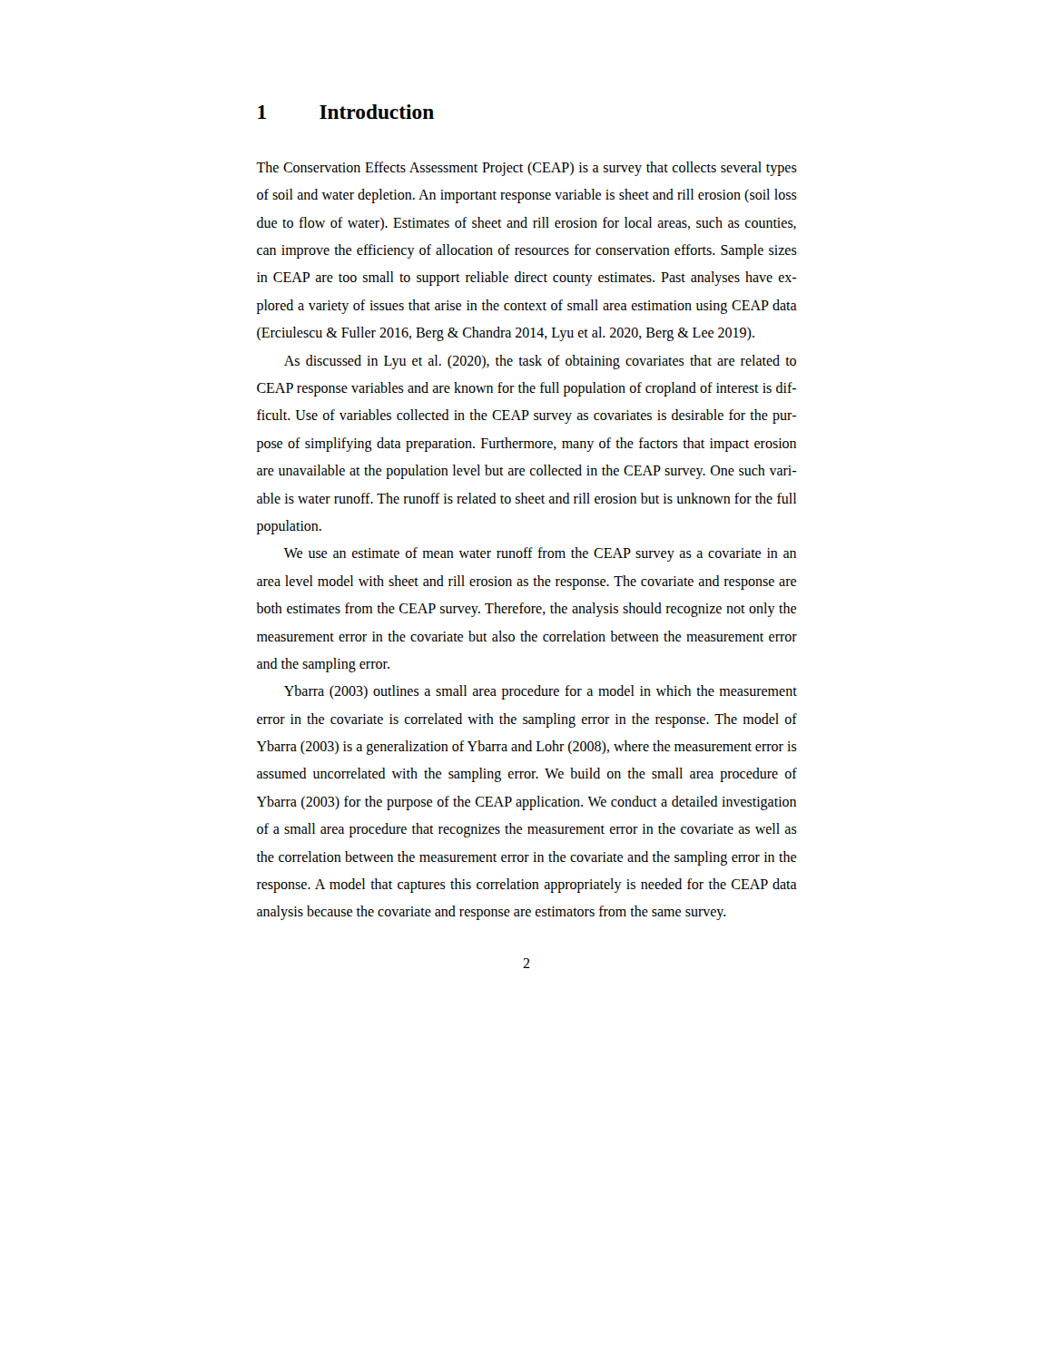1 Introduction
The Conservation Effects Assessment Project (CEAP) is a survey that collects several types of soil and water depletion. An important response variable is sheet and rill erosion (soil loss due to flow of water). Estimates of sheet and rill erosion for local areas, such as counties, can improve the efficiency of allocation of resources for conservation efforts. Sample sizes in CEAP are too small to support reliable direct county estimates. Past analyses have explored a variety of issues that arise in the context of small area estimation using CEAP data (Erciulescu & Fuller 2016, Berg & Chandra 2014, Lyu et al. 2020, Berg & Lee 2019).
As discussed in Lyu et al. (2020), the task of obtaining covariates that are related to CEAP response variables and are known for the full population of cropland of interest is difficult. Use of variables collected in the CEAP survey as covariates is desirable for the purpose of simplifying data preparation. Furthermore, many of the factors that impact erosion are unavailable at the population level but are collected in the CEAP survey. One such variable is water runoff. The runoff is related to sheet and rill erosion but is unknown for the full population.
We use an estimate of mean water runoff from the CEAP survey as a covariate in an area level model with sheet and rill erosion as the response. The covariate and response are both estimates from the CEAP survey. Therefore, the analysis should recognize not only the measurement error in the covariate but also the correlation between the measurement error and the sampling error.
Ybarra (2003) outlines a small area procedure for a model in which the measurement error in the covariate is correlated with the sampling error in the response. The model of Ybarra (2003) is a generalization of Ybarra and Lohr (2008), where the measurement error is assumed uncorrelated with the sampling error. We build on the small area procedure of Ybarra (2003) for the purpose of the CEAP application. We conduct a detailed investigation of a small area procedure that recognizes the measurement error in the covariate as well as the correlation between the measurement error in the covariate and the sampling error in the response. A model that captures this correlation appropriately is needed for the CEAP data analysis because the covariate and response are estimators from the same survey.
2